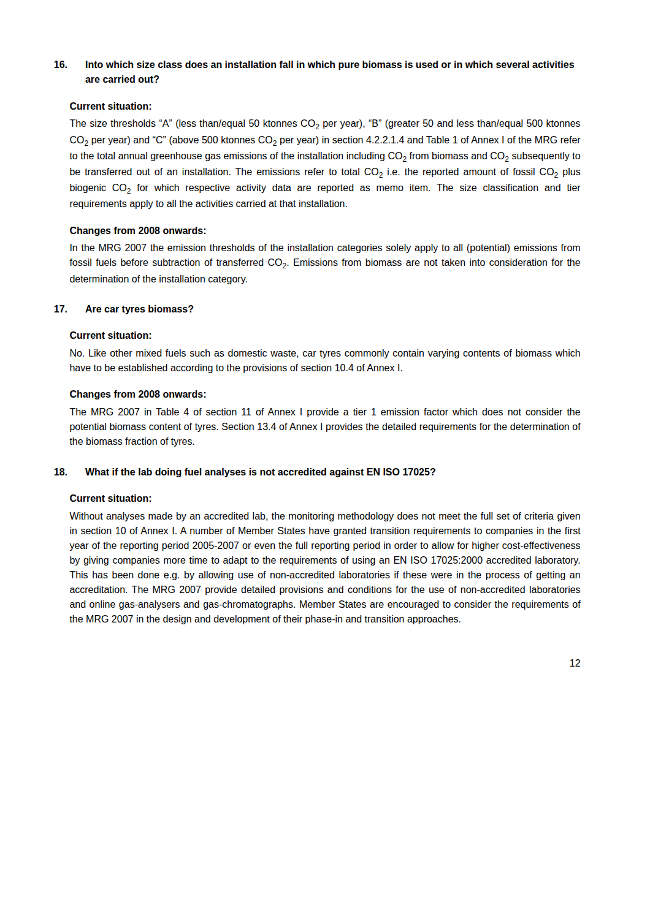16. Into which size class does an installation fall in which pure biomass is used or in which several activities are carried out?
Current situation:
The size thresholds “A” (less than/equal 50 ktonnes CO2 per year), “B” (greater 50 and less than/equal 500 ktonnes CO2 per year) and “C” (above 500 ktonnes CO2 per year) in section 4.2.2.1.4 and Table 1 of Annex I of the MRG refer to the total annual greenhouse gas emissions of the installation including CO2 from biomass and CO2 subsequently to be transferred out of an installation. The emissions refer to total CO2 i.e. the reported amount of fossil CO2 plus biogenic CO2 for which respective activity data are reported as memo item. The size classification and tier requirements apply to all the activities carried at that installation.
Changes from 2008 onwards:
In the MRG 2007 the emission thresholds of the installation categories solely apply to all (potential) emissions from fossil fuels before subtraction of transferred CO2. Emissions from biomass are not taken into consideration for the determination of the installation category.
17. Are car tyres biomass?
Current situation:
No. Like other mixed fuels such as domestic waste, car tyres commonly contain varying contents of biomass which have to be established according to the provisions of section 10.4 of Annex I.
Changes from 2008 onwards:
The MRG 2007 in Table 4 of section 11 of Annex I provide a tier 1 emission factor which does not consider the potential biomass content of tyres. Section 13.4 of Annex I provides the detailed requirements for the determination of the biomass fraction of tyres.
18. What if the lab doing fuel analyses is not accredited against EN ISO 17025?
Current situation:
Without analyses made by an accredited lab, the monitoring methodology does not meet the full set of criteria given in section 10 of Annex I. A number of Member States have granted transition requirements to companies in the first year of the reporting period 2005-2007 or even the full reporting period in order to allow for higher cost-effectiveness by giving companies more time to adapt to the requirements of using an EN ISO 17025:2000 accredited laboratory. This has been done e.g. by allowing use of non-accredited laboratories if these were in the process of getting an accreditation. The MRG 2007 provide detailed provisions and conditions for the use of non-accredited laboratories and online gas-analysers and gas-chromatographs. Member States are encouraged to consider the requirements of the MRG 2007 in the design and development of their phase-in and transition approaches.
12